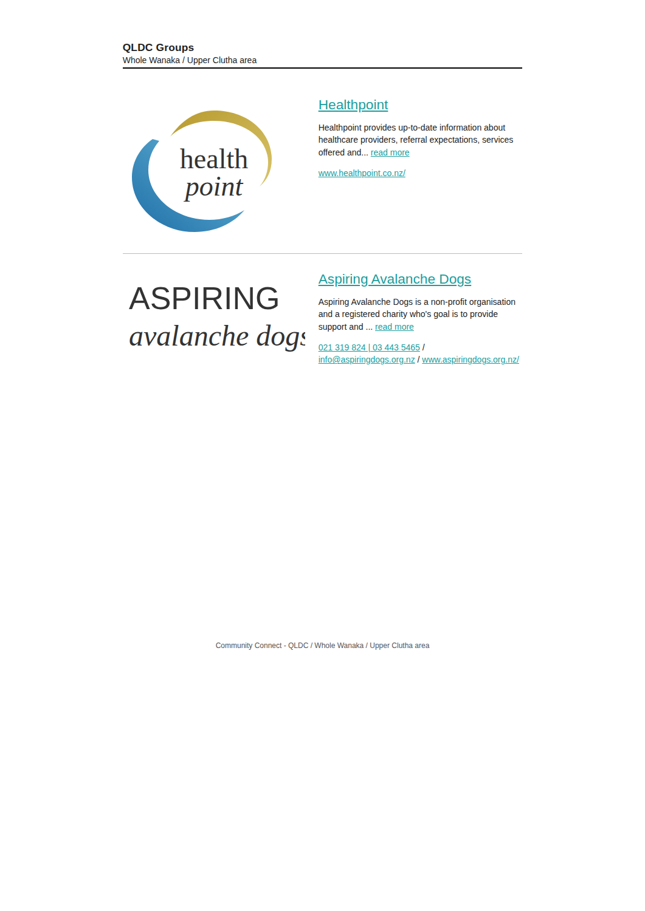QLDC Groups
Whole Wanaka / Upper Clutha area
Healthpoint
Healthpoint provides up-to-date information about healthcare providers, referral expectations, services offered and... read more
www.healthpoint.co.nz/
Aspiring Avalanche Dogs
Aspiring Avalanche Dogs is a non-profit organisation and a registered charity who's goal is to provide support and ... read more
021 319 824 | 03 443 5465 / info@aspiringdogs.org.nz / www.aspiringdogs.org.nz/
Community Connect - QLDC / Whole Wanaka / Upper Clutha area